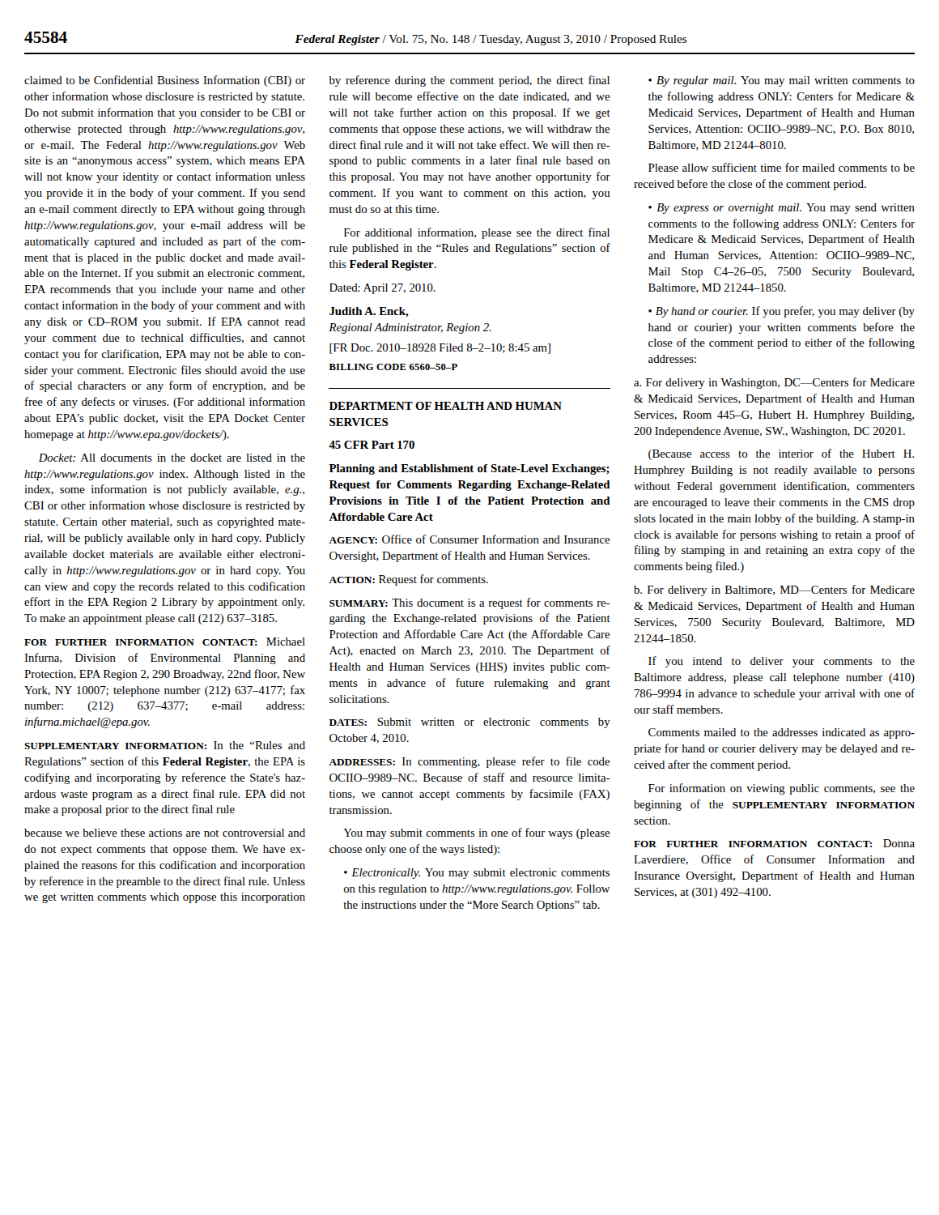45584
Federal Register / Vol. 75, No. 148 / Tuesday, August 3, 2010 / Proposed Rules
claimed to be Confidential Business Information (CBI) or other information whose disclosure is restricted by statute. Do not submit information that you consider to be CBI or otherwise protected through http://www.regulations.gov, or e-mail. The Federal http://www.regulations.gov Web site is an “anonymous access” system, which means EPA will not know your identity or contact information unless you provide it in the body of your comment. If you send an e-mail comment directly to EPA without going through http://www.regulations.gov, your e-mail address will be automatically captured and included as part of the comment that is placed in the public docket and made available on the Internet. If you submit an electronic comment, EPA recommends that you include your name and other contact information in the body of your comment and with any disk or CD–ROM you submit. If EPA cannot read your comment due to technical difficulties, and cannot contact you for clarification, EPA may not be able to consider your comment. Electronic files should avoid the use of special characters or any form of encryption, and be free of any defects or viruses. (For additional information about EPA's public docket, visit the EPA Docket Center homepage at http://www.epa.gov/dockets/).
Docket: All documents in the docket are listed in the http://www.regulations.gov index. Although listed in the index, some information is not publicly available, e.g., CBI or other information whose disclosure is restricted by statute. Certain other material, such as copyrighted material, will be publicly available only in hard copy. Publicly available docket materials are available either electronically in http://www.regulations.gov or in hard copy. You can view and copy the records related to this codification effort in the EPA Region 2 Library by appointment only. To make an appointment please call (212) 637–3185.
For Further Information Contact: Michael Infurna, Division of Environmental Planning and Protection, EPA Region 2, 290 Broadway, 22nd floor, New York, NY 10007; telephone number (212) 637–4177; fax number: (212) 637–4377; e-mail address: infurna.michael@epa.gov.
Supplementary Information: In the “Rules and Regulations” section of this Federal Register, the EPA is codifying and incorporating by reference the State's hazardous waste program as a direct final rule. EPA did not make a proposal prior to the direct final rule
because we believe these actions are not controversial and do not expect comments that oppose them. We have explained the reasons for this codification and incorporation by reference in the preamble to the direct final rule. Unless we get written comments which oppose this incorporation by reference during the comment period, the direct final rule will become effective on the date indicated, and we will not take further action on this proposal. If we get comments that oppose these actions, we will withdraw the direct final rule and it will not take effect. We will then respond to public comments in a later final rule based on this proposal. You may not have another opportunity for comment. If you want to comment on this action, you must do so at this time.
For additional information, please see the direct final rule published in the “Rules and Regulations” section of this Federal Register.
Dated: April 27, 2010.
Judith A. Enck,
Regional Administrator, Region 2.
[FR Doc. 2010–18928 Filed 8–2–10; 8:45 am]
BILLING CODE 6560–50–P
Department of Health and Human Services
45 CFR Part 170
Planning and Establishment of State-Level Exchanges; Request for Comments Regarding Exchange-Related Provisions in Title I of the Patient Protection and Affordable Care Act
Agency: Office of Consumer Information and Insurance Oversight, Department of Health and Human Services.
Action: Request for comments.
Summary: This document is a request for comments regarding the Exchange-related provisions of the Patient Protection and Affordable Care Act (the Affordable Care Act), enacted on March 23, 2010. The Department of Health and Human Services (HHS) invites public comments in advance of future rulemaking and grant solicitations.
Dates: Submit written or electronic comments by October 4, 2010.
Addresses: In commenting, please refer to file code OCIIO–9989–NC. Because of staff and resource limitations, we cannot accept comments by facsimile (FAX) transmission.
You may submit comments in one of four ways (please choose only one of the ways listed):
Electronically. You may submit electronic comments on this regulation to http://www.regulations.gov. Follow the instructions under the “More Search Options” tab.
By regular mail. You may mail written comments to the following address ONLY: Centers for Medicare & Medicaid Services, Department of Health and Human Services, Attention: OCIIO–9989–NC, P.O. Box 8010, Baltimore, MD 21244–8010.
Please allow sufficient time for mailed comments to be received before the close of the comment period.
By express or overnight mail. You may send written comments to the following address ONLY: Centers for Medicare & Medicaid Services, Department of Health and Human Services, Attention: OCIIO–9989–NC, Mail Stop C4–26–05, 7500 Security Boulevard, Baltimore, MD 21244–1850.
By hand or courier. If you prefer, you may deliver (by hand or courier) your written comments before the close of the comment period to either of the following addresses:
a. For delivery in Washington, DC—Centers for Medicare & Medicaid Services, Department of Health and Human Services, Room 445–G, Hubert H. Humphrey Building, 200 Independence Avenue, SW., Washington, DC 20201.
(Because access to the interior of the Hubert H. Humphrey Building is not readily available to persons without Federal government identification, commenters are encouraged to leave their comments in the CMS drop slots located in the main lobby of the building. A stamp-in clock is available for persons wishing to retain a proof of filing by stamping in and retaining an extra copy of the comments being filed.)
b. For delivery in Baltimore, MD—Centers for Medicare & Medicaid Services, Department of Health and Human Services, 7500 Security Boulevard, Baltimore, MD 21244–1850.
If you intend to deliver your comments to the Baltimore address, please call telephone number (410) 786–9994 in advance to schedule your arrival with one of our staff members.
Comments mailed to the addresses indicated as appropriate for hand or courier delivery may be delayed and received after the comment period.
For information on viewing public comments, see the beginning of the Supplementary Information section.
For Further Information Contact: Donna Laverdiere, Office of Consumer Information and Insurance Oversight, Department of Health and Human Services, at (301) 492–4100.